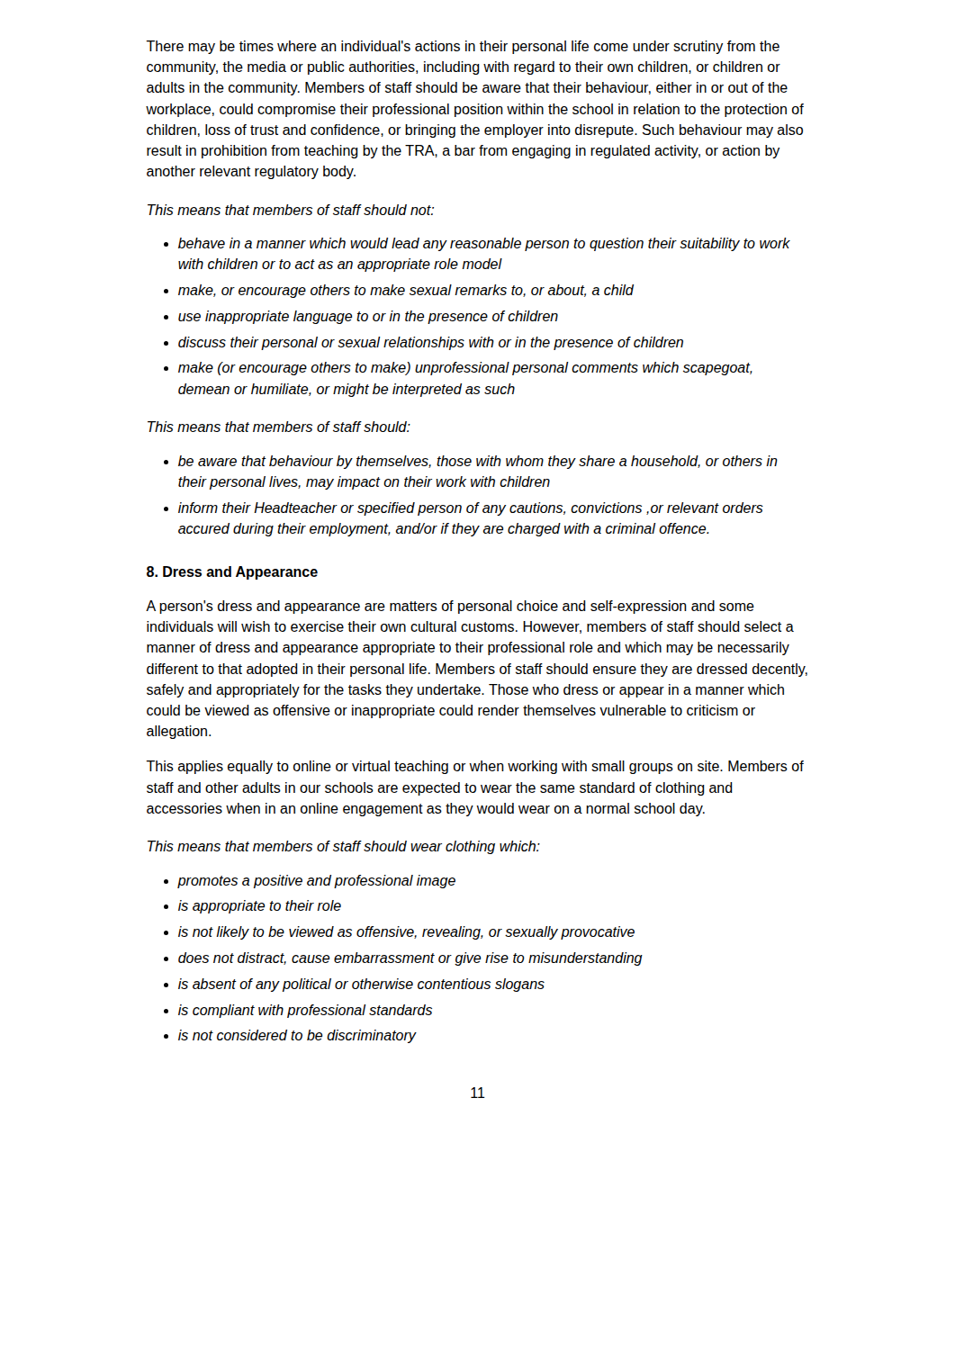There may be times where an individual's actions in their personal life come under scrutiny from the community, the media or public authorities, including with regard to their own children, or children or adults in the community. Members of staff should be aware that their behaviour, either in or out of the workplace, could compromise their professional position within the school in relation to the protection of children, loss of trust and confidence, or bringing the employer into disrepute. Such behaviour may also result in prohibition from teaching by the TRA, a bar from engaging in regulated activity, or action by another relevant regulatory body.
This means that members of staff should not:
behave in a manner which would lead any reasonable person to question their suitability to work with children or to act as an appropriate role model
make, or encourage others to make sexual remarks to, or about, a child
use inappropriate language to or in the presence of children
discuss their personal or sexual relationships with or in the presence of children
make (or encourage others to make) unprofessional personal comments which scapegoat, demean or humiliate, or might be interpreted as such
This means that members of staff should:
be aware that behaviour by themselves, those with whom they share a household, or others in their personal lives, may impact on their work with children
inform their Headteacher or specified person of any cautions, convictions ,or relevant orders accured during their employment, and/or if they are charged with a criminal offence.
8. Dress and Appearance
A person's dress and appearance are matters of personal choice and self-expression and some individuals will wish to exercise their own cultural customs. However, members of staff should select a manner of dress and appearance appropriate to their professional role and which may be necessarily different to that adopted in their personal life. Members of staff should ensure they are dressed decently, safely and appropriately for the tasks they undertake. Those who dress or appear in a manner which could be viewed as offensive or inappropriate could render themselves vulnerable to criticism or allegation.
This applies equally to online or virtual teaching or when working with small groups on site. Members of staff and other adults in our schools are expected to wear the same standard of clothing and accessories when in an online engagement as they would wear on a normal school day.
This means that members of staff should wear clothing which:
promotes a positive and professional image
is appropriate to their role
is not likely to be viewed as offensive, revealing, or sexually provocative
does not distract, cause embarrassment or give rise to misunderstanding
is absent of any political or otherwise contentious slogans
is compliant with professional standards
is not considered to be discriminatory
11